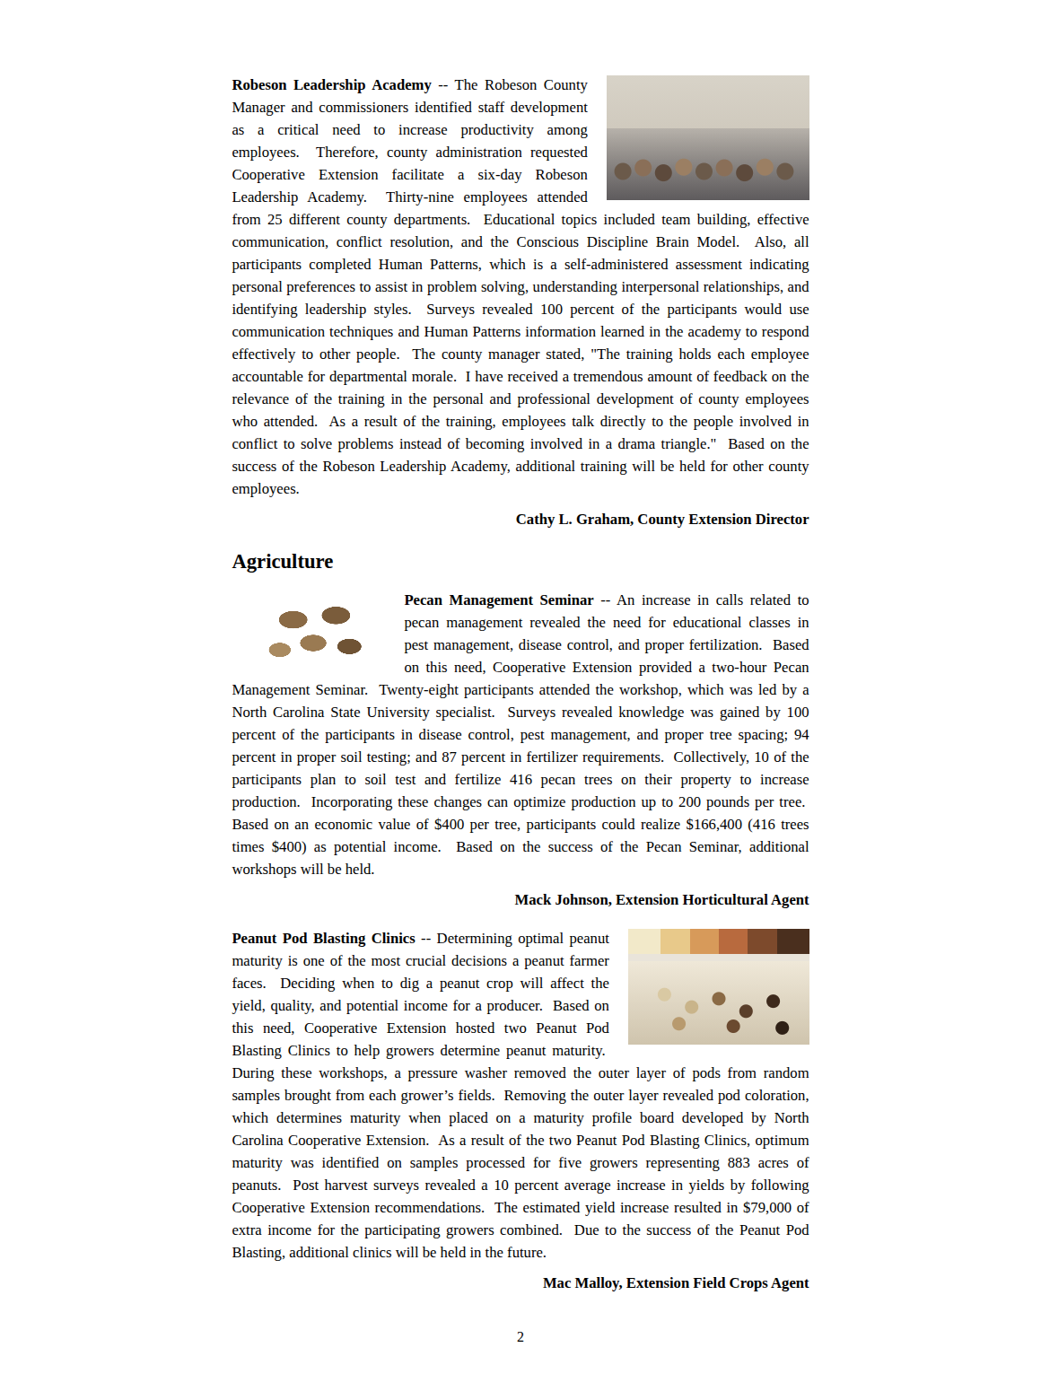Robeson Leadership Academy -- The Robeson County Manager and commissioners identified staff development as a critical need to increase productivity among employees. Therefore, county administration requested Cooperative Extension facilitate a six-day Robeson Leadership Academy. Thirty-nine employees attended from 25 different county departments. Educational topics included team building, effective communication, conflict resolution, and the Conscious Discipline Brain Model. Also, all participants completed Human Patterns, which is a self-administered assessment indicating personal preferences to assist in problem solving, understanding interpersonal relationships, and identifying leadership styles. Surveys revealed 100 percent of the participants would use communication techniques and Human Patterns information learned in the academy to respond effectively to other people. The county manager stated, "The training holds each employee accountable for departmental morale. I have received a tremendous amount of feedback on the relevance of the training in the personal and professional development of county employees who attended. As a result of the training, employees talk directly to the people involved in conflict to solve problems instead of becoming involved in a drama triangle." Based on the success of the Robeson Leadership Academy, additional training will be held for other county employees.
Cathy L. Graham, County Extension Director
Agriculture
Pecan Management Seminar -- An increase in calls related to pecan management revealed the need for educational classes in pest management, disease control, and proper fertilization. Based on this need, Cooperative Extension provided a two-hour Pecan Management Seminar. Twenty-eight participants attended the workshop, which was led by a North Carolina State University specialist. Surveys revealed knowledge was gained by 100 percent of the participants in disease control, pest management, and proper tree spacing; 94 percent in proper soil testing; and 87 percent in fertilizer requirements. Collectively, 10 of the participants plan to soil test and fertilize 416 pecan trees on their property to increase production. Incorporating these changes can optimize production up to 200 pounds per tree. Based on an economic value of $400 per tree, participants could realize $166,400 (416 trees times $400) as potential income. Based on the success of the Pecan Seminar, additional workshops will be held.
Mack Johnson, Extension Horticultural Agent
Peanut Pod Blasting Clinics -- Determining optimal peanut maturity is one of the most crucial decisions a peanut farmer faces. Deciding when to dig a peanut crop will affect the yield, quality, and potential income for a producer. Based on this need, Cooperative Extension hosted two Peanut Pod Blasting Clinics to help growers determine peanut maturity. During these workshops, a pressure washer removed the outer layer of pods from random samples brought from each grower’s fields. Removing the outer layer revealed pod coloration, which determines maturity when placed on a maturity profile board developed by North Carolina Cooperative Extension. As a result of the two Peanut Pod Blasting Clinics, optimum maturity was identified on samples processed for five growers representing 883 acres of peanuts. Post harvest surveys revealed a 10 percent average increase in yields by following Cooperative Extension recommendations. The estimated yield increase resulted in $79,000 of extra income for the participating growers combined. Due to the success of the Peanut Pod Blasting, additional clinics will be held in the future.
Mac Malloy, Extension Field Crops Agent
2